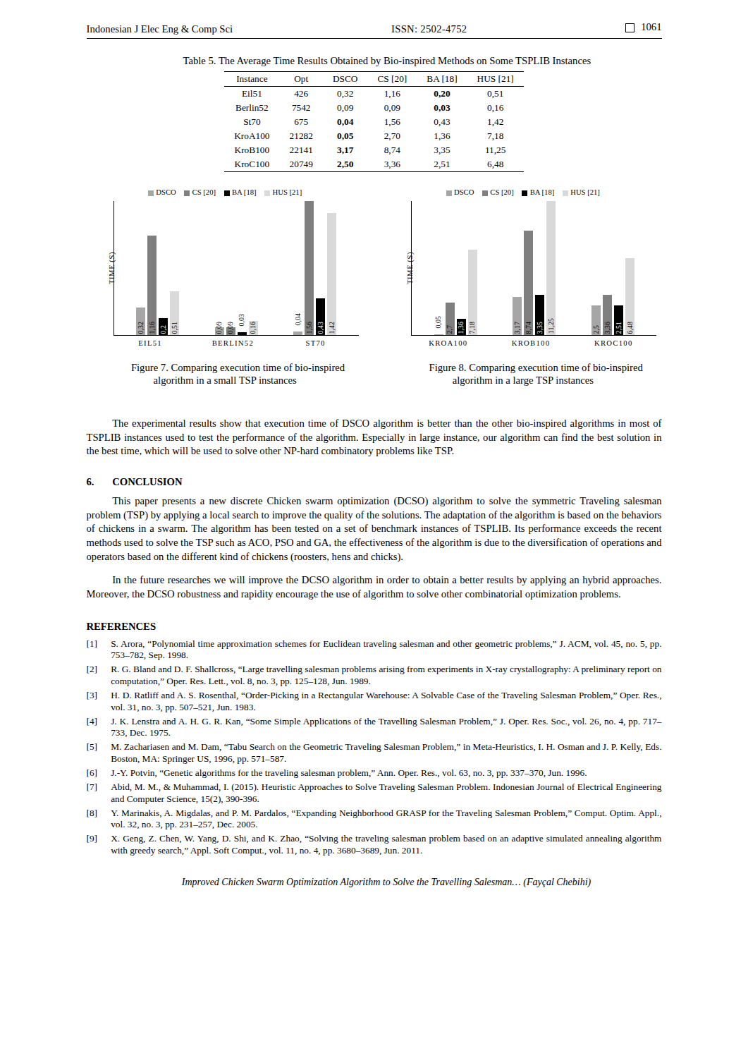Indonesian J Elec Eng & Comp Sci
ISSN: 2502-4752
1061
Table 5. The Average Time Results Obtained by Bio-inspired Methods on Some TSPLIB Instances
| Instance | Opt | DSCO | CS [20] | BA [18] | HUS [21] |
| --- | --- | --- | --- | --- | --- |
| Eil51 | 426 | 0,32 | 1,16 | 0,20 | 0,51 |
| Berlin52 | 7542 | 0,09 | 0,09 | 0,03 | 0,16 |
| St70 | 675 | 0,04 | 1,56 | 0,43 | 1,42 |
| KroA100 | 21282 | 0,05 | 2,70 | 1,36 | 7,18 |
| KroB100 | 22141 | 3,17 | 8,74 | 3,35 | 11,25 |
| KroC100 | 20749 | 2,50 | 3,36 | 2,51 | 6,48 |
DSCO CS [20] BA [18] HUS [21]
TIME (S)
0,32
1,16
0,2
0,51
0,09
0,09
0,03
0,16
0,04
1,56
0,43
1,42
EIL51 BERLIN52 ST70
Figure 7. Comparing execution time of bio-inspired
algorithm in a small TSP instances
DSCO CS [20] BA [18] HUS [21]
TIME (S)
0,05
2,7
1,36
7,18
3,17
8,74
3,35
11,25
2,5
3,36
2,51
6,48
KROA100 KROB100 KROC100
Figure 8. Comparing execution time of bio-inspired
algorithm in a large TSP instances
The experimental results show that execution time of DSCO algorithm is better than the other bio-inspired algorithms in most of TSPLIB instances used to test the performance of the algorithm. Especially in large instance, our algorithm can find the best solution in the best time, which will be used to solve other NP-hard combinatory problems like TSP.
6. CONCLUSION
This paper presents a new discrete Chicken swarm optimization (DCSO) algorithm to solve the symmetric Traveling salesman problem (TSP) by applying a local search to improve the quality of the solutions. The adaptation of the algorithm is based on the behaviors of chickens in a swarm. The algorithm has been tested on a set of benchmark instances of TSPLIB. Its performance exceeds the recent methods used to solve the TSP such as ACO, PSO and GA, the effectiveness of the algorithm is due to the diversification of operations and operators based on the different kind of chickens (roosters, hens and chicks).
In the future researches we will improve the DCSO algorithm in order to obtain a better results by applying an hybrid approaches. Moreover, the DCSO robustness and rapidity encourage the use of algorithm to solve other combinatorial optimization problems.
REFERENCES
[1] S. Arora, “Polynomial time approximation schemes for Euclidean traveling salesman and other geometric problems,” J. ACM, vol. 45, no. 5, pp. 753–782, Sep. 1998.
[2] R. G. Bland and D. F. Shallcross, “Large travelling salesman problems arising from experiments in X-ray crystallography: A preliminary report on computation,” Oper. Res. Lett., vol. 8, no. 3, pp. 125–128, Jun. 1989.
[3] H. D. Ratliff and A. S. Rosenthal, “Order-Picking in a Rectangular Warehouse: A Solvable Case of the Traveling Salesman Problem,” Oper. Res., vol. 31, no. 3, pp. 507–521, Jun. 1983.
[4] J. K. Lenstra and A. H. G. R. Kan, “Some Simple Applications of the Travelling Salesman Problem,” J. Oper. Res. Soc., vol. 26, no. 4, pp. 717–733, Dec. 1975.
[5] M. Zachariasen and M. Dam, “Tabu Search on the Geometric Traveling Salesman Problem,” in Meta-Heuristics, I. H. Osman and J. P. Kelly, Eds. Boston, MA: Springer US, 1996, pp. 571–587.
[6] J.-Y. Potvin, “Genetic algorithms for the traveling salesman problem,” Ann. Oper. Res., vol. 63, no. 3, pp. 337–370, Jun. 1996.
[7] Abid, M. M., & Muhammad, I. (2015). Heuristic Approaches to Solve Traveling Salesman Problem. Indonesian Journal of Electrical Engineering and Computer Science, 15(2), 390-396.
[8] Y. Marinakis, A. Migdalas, and P. M. Pardalos, “Expanding Neighborhood GRASP for the Traveling Salesman Problem,” Comput. Optim. Appl., vol. 32, no. 3, pp. 231–257, Dec. 2005.
[9] X. Geng, Z. Chen, W. Yang, D. Shi, and K. Zhao, “Solving the traveling salesman problem based on an adaptive simulated annealing algorithm with greedy search,” Appl. Soft Comput., vol. 11, no. 4, pp. 3680–3689, Jun. 2011.
Improved Chicken Swarm Optimization Algorithm to Solve the Travelling Salesman… (Fayçal Chebihi)